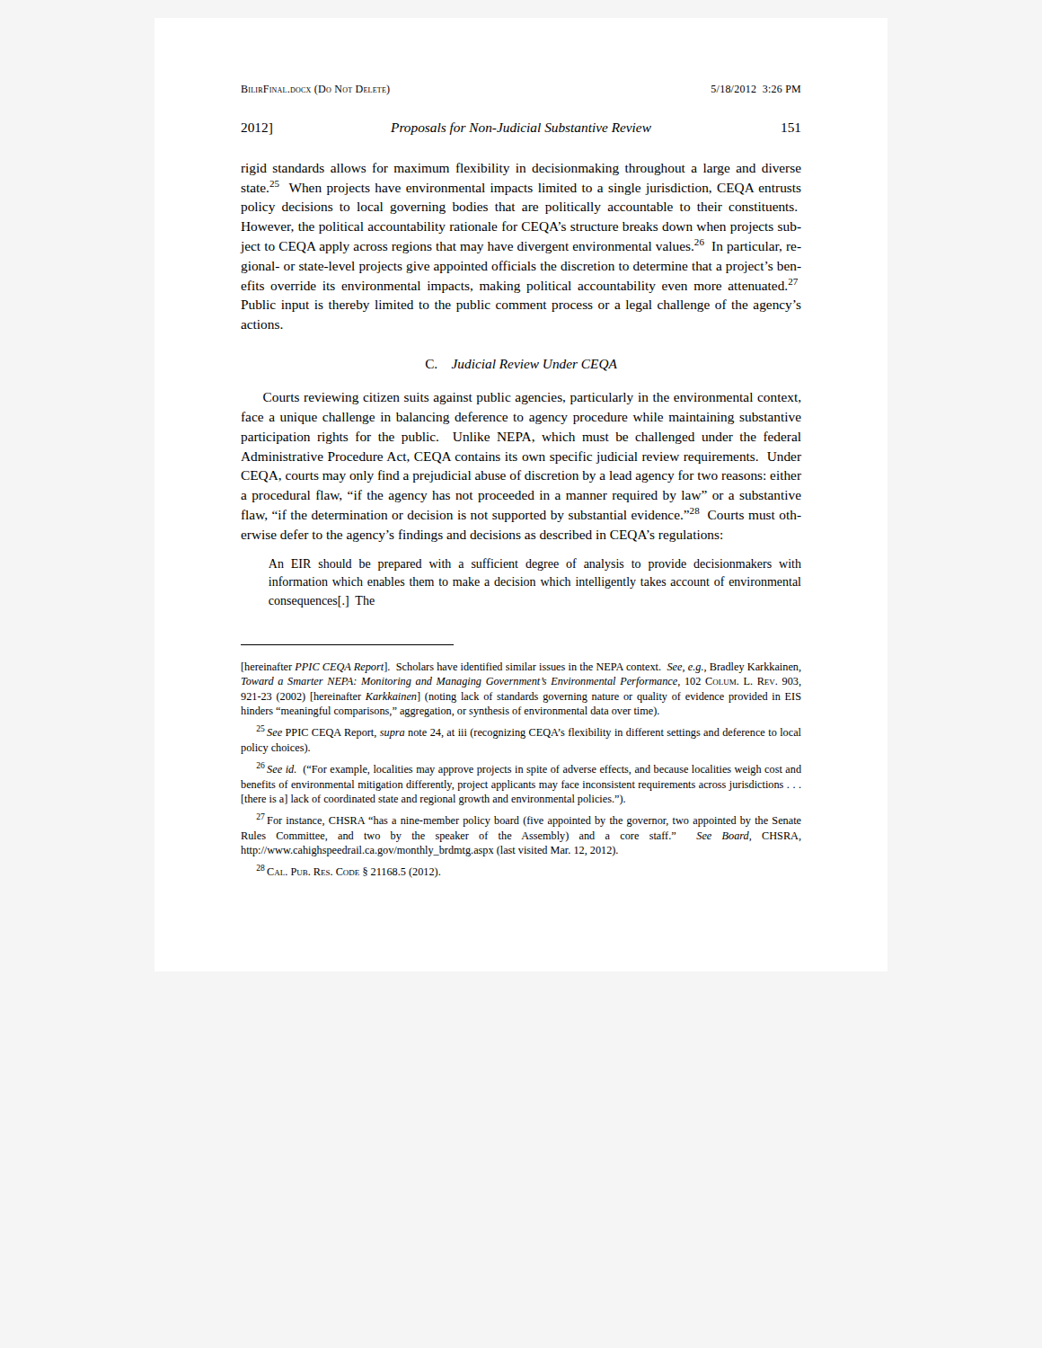BilirFinal.docx (Do Not Delete) 5/18/2012 3:26 PM
2012] Proposals for Non-Judicial Substantive Review 151
rigid standards allows for maximum flexibility in decisionmaking throughout a large and diverse state.25 When projects have environmental impacts limited to a single jurisdiction, CEQA entrusts policy decisions to local governing bodies that are politically accountable to their constituents. However, the political accountability rationale for CEQA’s structure breaks down when projects subject to CEQA apply across regions that may have divergent environmental values.26 In particular, regional- or state-level projects give appointed officials the discretion to determine that a project’s benefits override its environmental impacts, making political accountability even more attenuated.27 Public input is thereby limited to the public comment process or a legal challenge of the agency’s actions.
C. Judicial Review Under CEQA
Courts reviewing citizen suits against public agencies, particularly in the environmental context, face a unique challenge in balancing deference to agency procedure while maintaining substantive participation rights for the public. Unlike NEPA, which must be challenged under the federal Administrative Procedure Act, CEQA contains its own specific judicial review requirements. Under CEQA, courts may only find a prejudicial abuse of discretion by a lead agency for two reasons: either a procedural flaw, “if the agency has not proceeded in a manner required by law” or a substantive flaw, “if the determination or decision is not supported by substantial evidence.”28 Courts must otherwise defer to the agency’s findings and decisions as described in CEQA’s regulations:
An EIR should be prepared with a sufficient degree of analysis to provide decisionmakers with information which enables them to make a decision which intelligently takes account of environmental consequences[.] The
[hereinafter PPIC CEQA Report]. Scholars have identified similar issues in the NEPA context. See, e.g., Bradley Karkkainen, Toward a Smarter NEPA: Monitoring and Managing Government’s Environmental Performance, 102 Colum. L. Rev. 903, 921-23 (2002) [hereinafter Karkkainen] (noting lack of standards governing nature or quality of evidence provided in EIS hinders “meaningful comparisons,” aggregation, or synthesis of environmental data over time).
25 See PPIC CEQA Report, supra note 24, at iii (recognizing CEQA’s flexibility in different settings and deference to local policy choices).
26 See id. (“For example, localities may approve projects in spite of adverse effects, and because localities weigh cost and benefits of environmental mitigation differently, project applicants may face inconsistent requirements across jurisdictions . . . [there is a] lack of coordinated state and regional growth and environmental policies.”).
27 For instance, CHSRA “has a nine-member policy board (five appointed by the governor, two appointed by the Senate Rules Committee, and two by the speaker of the Assembly) and a core staff.” See Board, CHSRA, http://www.cahighspeedrail.ca.gov/monthly_brdmtg.aspx (last visited Mar. 12, 2012).
28 Cal. Pub. Res. Code § 21168.5 (2012).